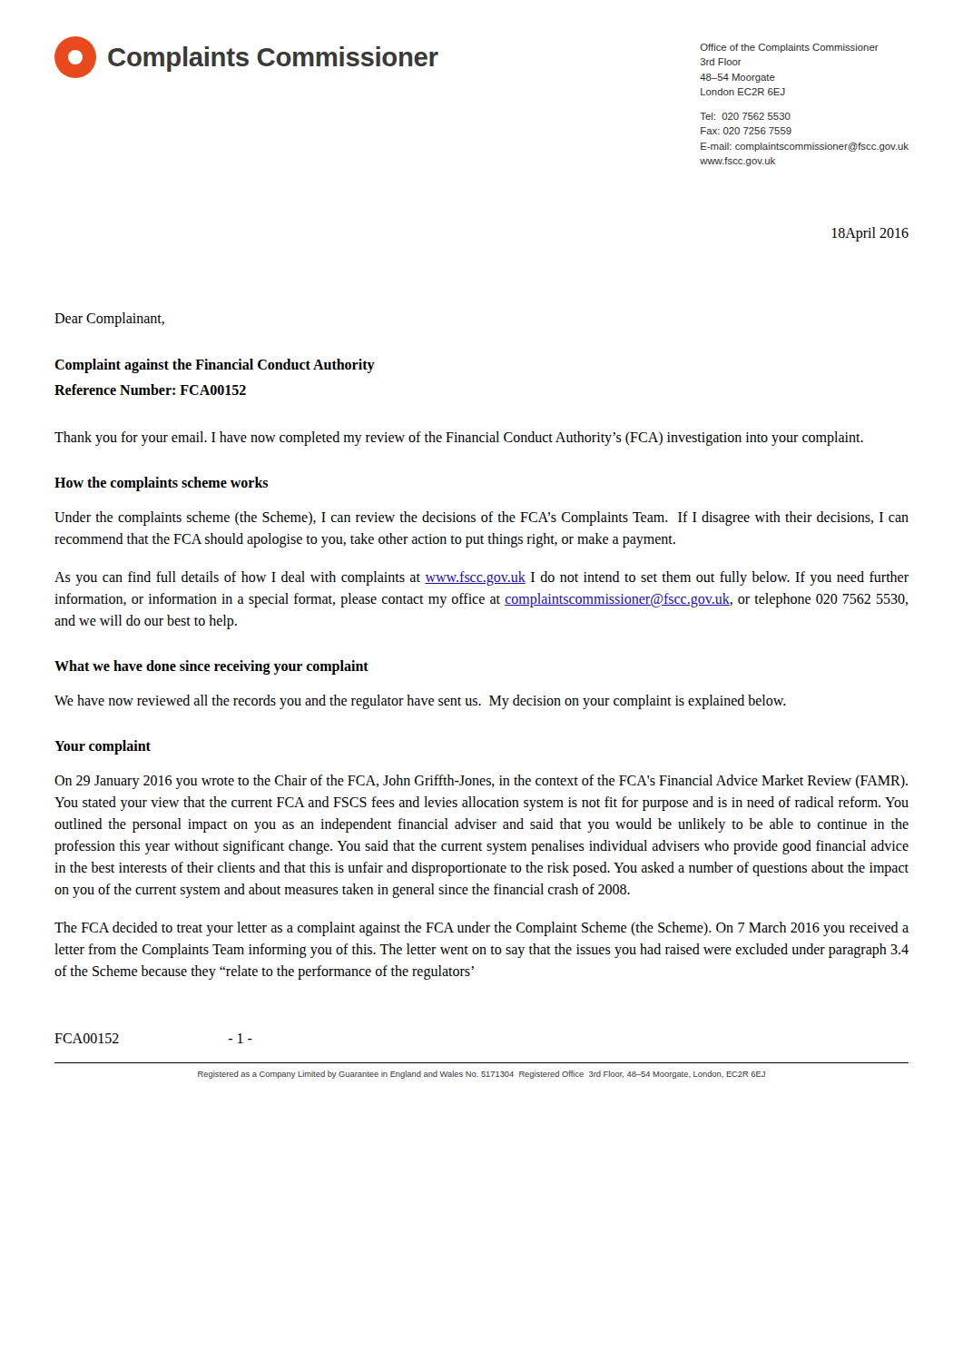Complaints Commissioner
Office of the Complaints Commissioner
3rd Floor
48–54 Moorgate
London EC2R 6EJ
Tel: 020 7562 5530
Fax: 020 7256 7559
E-mail: complaintscommissioner@fscc.gov.uk
www.fscc.gov.uk
18April 2016
Dear Complainant,
Complaint against the Financial Conduct Authority
Reference Number: FCA00152
Thank you for your email. I have now completed my review of the Financial Conduct Authority’s (FCA) investigation into your complaint.
How the complaints scheme works
Under the complaints scheme (the Scheme), I can review the decisions of the FCA’s Complaints Team. If I disagree with their decisions, I can recommend that the FCA should apologise to you, take other action to put things right, or make a payment.
As you can find full details of how I deal with complaints at www.fscc.gov.uk I do not intend to set them out fully below. If you need further information, or information in a special format, please contact my office at complaintscommissioner@fscc.gov.uk, or telephone 020 7562 5530, and we will do our best to help.
What we have done since receiving your complaint
We have now reviewed all the records you and the regulator have sent us. My decision on your complaint is explained below.
Your complaint
On 29 January 2016 you wrote to the Chair of the FCA, John Griffth-Jones, in the context of the FCA's Financial Advice Market Review (FAMR). You stated your view that the current FCA and FSCS fees and levies allocation system is not fit for purpose and is in need of radical reform. You outlined the personal impact on you as an independent financial adviser and said that you would be unlikely to be able to continue in the profession this year without significant change. You said that the current system penalises individual advisers who provide good financial advice in the best interests of their clients and that this is unfair and disproportionate to the risk posed. You asked a number of questions about the impact on you of the current system and about measures taken in general since the financial crash of 2008.
The FCA decided to treat your letter as a complaint against the FCA under the Complaint Scheme (the Scheme). On 7 March 2016 you received a letter from the Complaints Team informing you of this. The letter went on to say that the issues you had raised were excluded under paragraph 3.4 of the Scheme because they “relate to the performance of the regulators’
FCA00152 - 1 -
Registered as a Company Limited by Guarantee in England and Wales No. 5171304 Registered Office 3rd Floor, 48–54 Moorgate, London, EC2R 6EJ